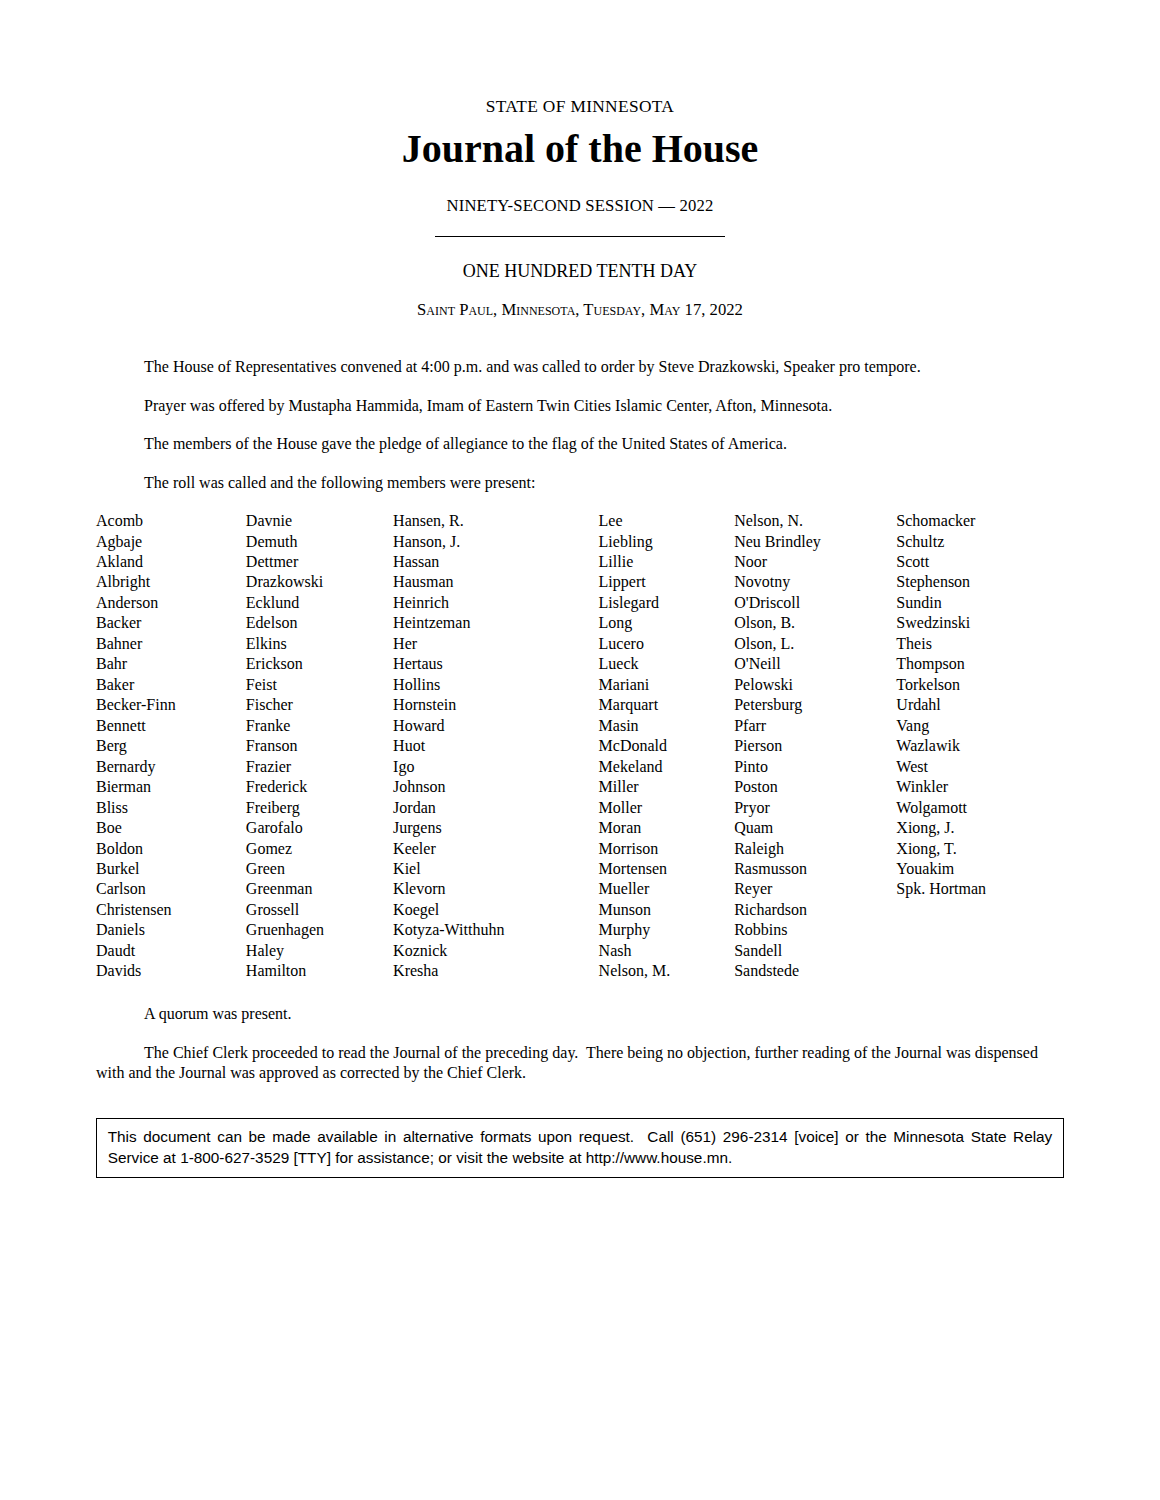STATE OF MINNESOTA
Journal of the House
NINETY-SECOND SESSION — 2022
ONE HUNDRED TENTH DAY
Saint Paul, Minnesota, Tuesday, May 17, 2022
The House of Representatives convened at 4:00 p.m. and was called to order by Steve Drazkowski, Speaker pro tempore.
Prayer was offered by Mustapha Hammida, Imam of Eastern Twin Cities Islamic Center, Afton, Minnesota.
The members of the House gave the pledge of allegiance to the flag of the United States of America.
The roll was called and the following members were present:
| Acomb | Davnie | Hansen, R. | Lee | Nelson, N. | Schomacker |
| Agbaje | Demuth | Hanson, J. | Liebling | Neu Brindley | Schultz |
| Akland | Dettmer | Hassan | Lillie | Noor | Scott |
| Albright | Drazkowski | Hausman | Lippert | Novotny | Stephenson |
| Anderson | Ecklund | Heinrich | Lislegard | O'Driscoll | Sundin |
| Backer | Edelson | Heintzeman | Long | Olson, B. | Swedzinski |
| Bahner | Elkins | Her | Lucero | Olson, L. | Theis |
| Bahr | Erickson | Hertaus | Lueck | O'Neill | Thompson |
| Baker | Feist | Hollins | Mariani | Pelowski | Torkelson |
| Becker-Finn | Fischer | Hornstein | Marquart | Petersburg | Urdahl |
| Bennett | Franke | Howard | Masin | Pfarr | Vang |
| Berg | Franson | Huot | McDonald | Pierson | Wazlawik |
| Bernardy | Frazier | Igo | Mekeland | Pinto | West |
| Bierman | Frederick | Johnson | Miller | Poston | Winkler |
| Bliss | Freiberg | Jordan | Moller | Pryor | Wolgamott |
| Boe | Garofalo | Jurgens | Moran | Quam | Xiong, J. |
| Boldon | Gomez | Keeler | Morrison | Raleigh | Xiong, T. |
| Burkel | Green | Kiel | Mortensen | Rasmusson | Youakim |
| Carlson | Greenman | Klevorn | Mueller | Reyer | Spk. Hortman |
| Christensen | Grossell | Koegel | Munson | Richardson | |
| Daniels | Gruenhagen | Kotyza-Witthuhn | Murphy | Robbins | |
| Daudt | Haley | Koznick | Nash | Sandell | |
| Davids | Hamilton | Kresha | Nelson, M. | Sandstede | |
A quorum was present.
The Chief Clerk proceeded to read the Journal of the preceding day. There being no objection, further reading of the Journal was dispensed with and the Journal was approved as corrected by the Chief Clerk.
This document can be made available in alternative formats upon request. Call (651) 296-2314 [voice] or the Minnesota State Relay Service at 1-800-627-3529 [TTY] for assistance; or visit the website at http://www.house.mn.